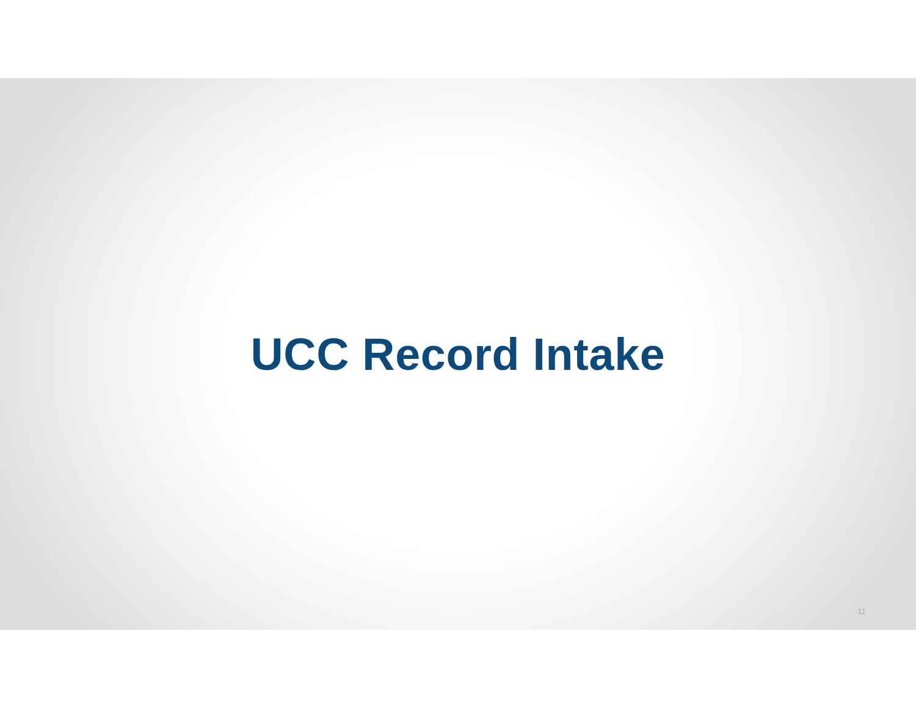UCC Record Intake
11